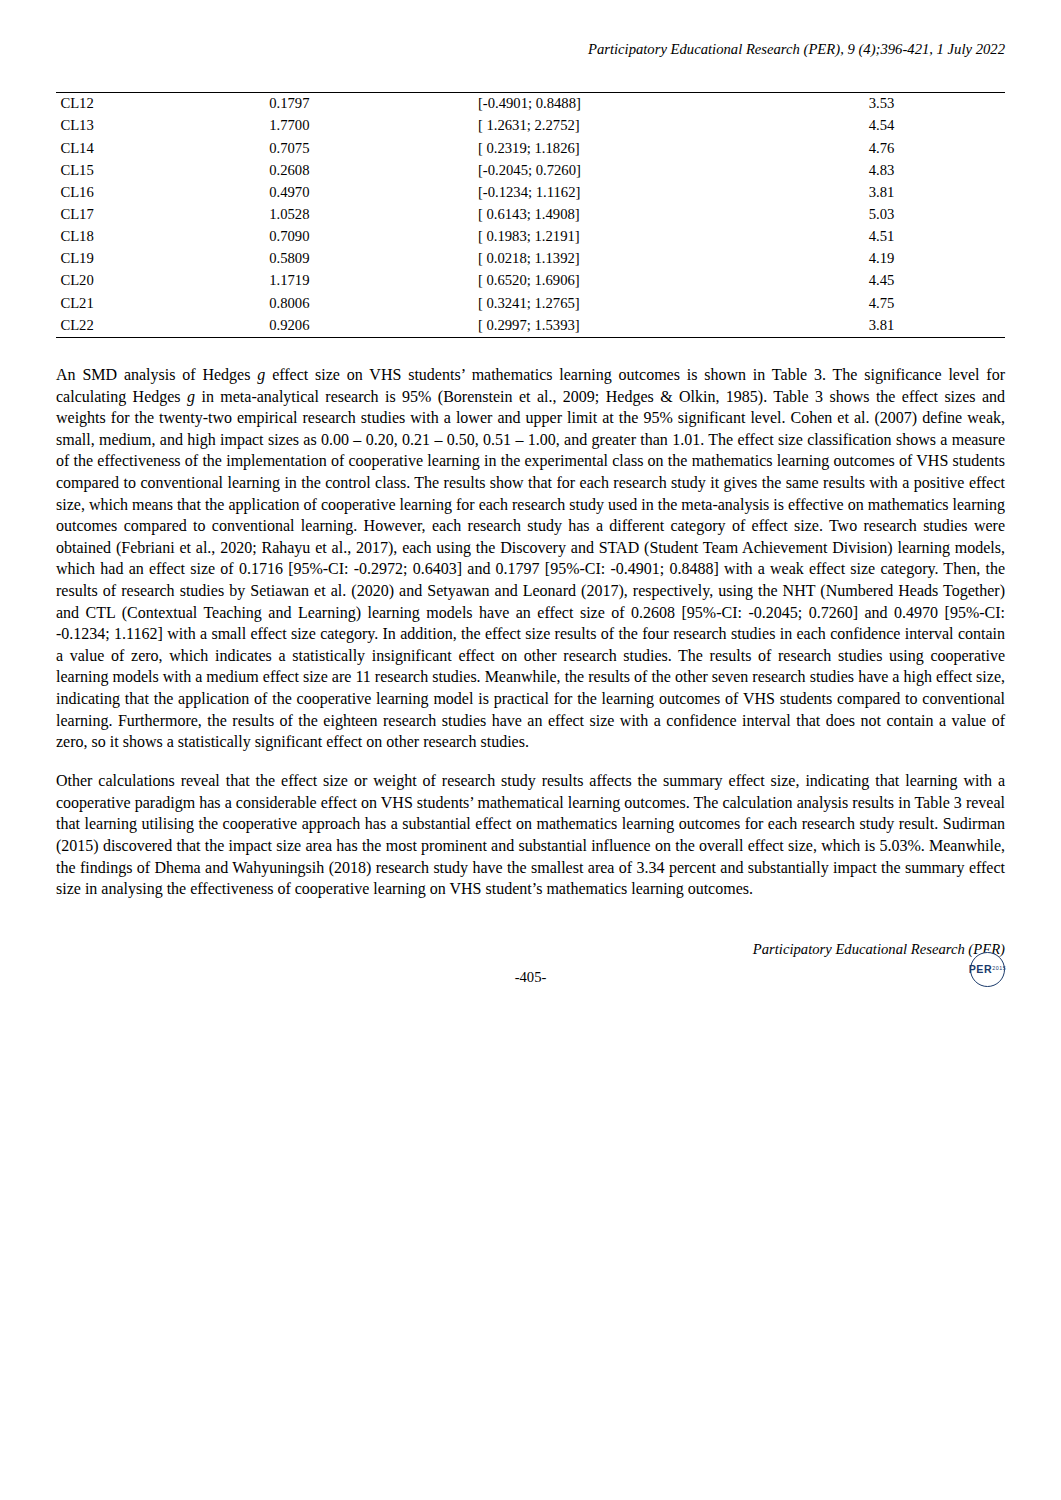Participatory Educational Research (PER), 9 (4);396-421, 1 July 2022
| CL12 | 0.1797 | [-0.4901; 0.8488] | 3.53 |
| CL13 | 1.7700 | [ 1.2631; 2.2752] | 4.54 |
| CL14 | 0.7075 | [ 0.2319; 1.1826] | 4.76 |
| CL15 | 0.2608 | [-0.2045; 0.7260] | 4.83 |
| CL16 | 0.4970 | [-0.1234; 1.1162] | 3.81 |
| CL17 | 1.0528 | [ 0.6143; 1.4908] | 5.03 |
| CL18 | 0.7090 | [ 0.1983; 1.2191] | 4.51 |
| CL19 | 0.5809 | [ 0.0218; 1.1392] | 4.19 |
| CL20 | 1.1719 | [ 0.6520; 1.6906] | 4.45 |
| CL21 | 0.8006 | [ 0.3241; 1.2765] | 4.75 |
| CL22 | 0.9206 | [ 0.2997; 1.5393] | 3.81 |
An SMD analysis of Hedges g effect size on VHS students’ mathematics learning outcomes is shown in Table 3. The significance level for calculating Hedges g in meta-analytical research is 95% (Borenstein et al., 2009; Hedges & Olkin, 1985). Table 3 shows the effect sizes and weights for the twenty-two empirical research studies with a lower and upper limit at the 95% significant level. Cohen et al. (2007) define weak, small, medium, and high impact sizes as 0.00 – 0.20, 0.21 – 0.50, 0.51 – 1.00, and greater than 1.01. The effect size classification shows a measure of the effectiveness of the implementation of cooperative learning in the experimental class on the mathematics learning outcomes of VHS students compared to conventional learning in the control class. The results show that for each research study it gives the same results with a positive effect size, which means that the application of cooperative learning for each research study used in the meta-analysis is effective on mathematics learning outcomes compared to conventional learning. However, each research study has a different category of effect size. Two research studies were obtained (Febriani et al., 2020; Rahayu et al., 2017), each using the Discovery and STAD (Student Team Achievement Division) learning models, which had an effect size of 0.1716 [95%-CI: -0.2972; 0.6403] and 0.1797 [95%-CI: -0.4901; 0.8488] with a weak effect size category. Then, the results of research studies by Setiawan et al. (2020) and Setyawan and Leonard (2017), respectively, using the NHT (Numbered Heads Together) and CTL (Contextual Teaching and Learning) learning models have an effect size of 0.2608 [95%-CI: -0.2045; 0.7260] and 0.4970 [95%-CI: -0.1234; 1.1162] with a small effect size category. In addition, the effect size results of the four research studies in each confidence interval contain a value of zero, which indicates a statistically insignificant effect on other research studies. The results of research studies using cooperative learning models with a medium effect size are 11 research studies. Meanwhile, the results of the other seven research studies have a high effect size, indicating that the application of the cooperative learning model is practical for the learning outcomes of VHS students compared to conventional learning. Furthermore, the results of the eighteen research studies have an effect size with a confidence interval that does not contain a value of zero, so it shows a statistically significant effect on other research studies.
Other calculations reveal that the effect size or weight of research study results affects the summary effect size, indicating that learning with a cooperative paradigm has a considerable effect on VHS students’ mathematical learning outcomes. The calculation analysis results in Table 3 reveal that learning utilising the cooperative approach has a substantial effect on mathematics learning outcomes for each research study result. Sudirman (2015) discovered that the impact size area has the most prominent and substantial influence on the overall effect size, which is 5.03%. Meanwhile, the findings of Dhema and Wahyuningsih (2018) research study have the smallest area of 3.34 percent and substantially impact the summary effect size in analysing the effectiveness of cooperative learning on VHS student’s mathematics learning outcomes.
Participatory Educational Research (PER)
PER2015
-405-